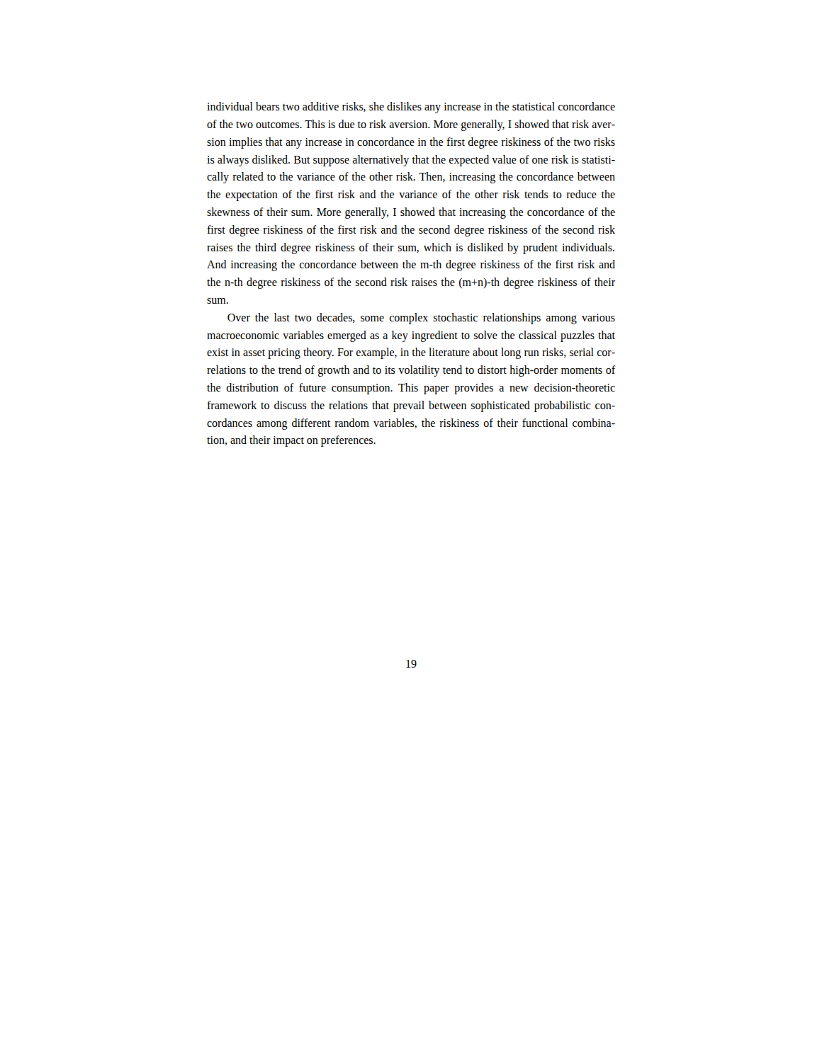individual bears two additive risks, she dislikes any increase in the statistical concordance of the two outcomes. This is due to risk aversion. More generally, I showed that risk aversion implies that any increase in concordance in the first degree riskiness of the two risks is always disliked. But suppose alternatively that the expected value of one risk is statistically related to the variance of the other risk. Then, increasing the concordance between the expectation of the first risk and the variance of the other risk tends to reduce the skewness of their sum. More generally, I showed that increasing the concordance of the first degree riskiness of the first risk and the second degree riskiness of the second risk raises the third degree riskiness of their sum, which is disliked by prudent individuals. And increasing the concordance between the m-th degree riskiness of the first risk and the n-th degree riskiness of the second risk raises the (m+n)-th degree riskiness of their sum.
Over the last two decades, some complex stochastic relationships among various macroeconomic variables emerged as a key ingredient to solve the classical puzzles that exist in asset pricing theory. For example, in the literature about long run risks, serial correlations to the trend of growth and to its volatility tend to distort high-order moments of the distribution of future consumption. This paper provides a new decision-theoretic framework to discuss the relations that prevail between sophisticated probabilistic concordances among different random variables, the riskiness of their functional combination, and their impact on preferences.
19